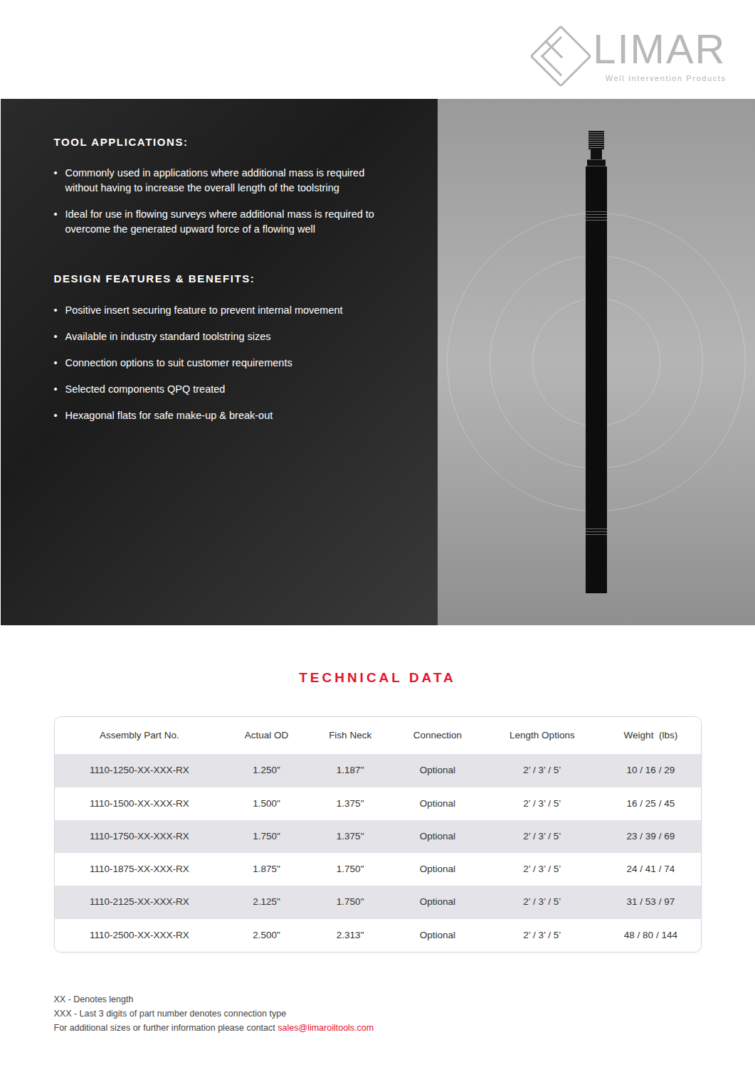LIMAR Well Intervention Products
Tool Applications:
Commonly used in applications where additional mass is required without having to increase the overall length of the toolstring
Ideal for use in flowing surveys where additional mass is required to overcome the generated upward force of a flowing well
Design Features & Benefits:
Positive insert securing feature to prevent internal movement
Available in industry standard toolstring sizes
Connection options to suit customer requirements
Selected components QPQ treated
Hexagonal flats for safe make-up & break-out
Technical Data
| Assembly Part No. | Actual OD | Fish Neck | Connection | Length Options | Weight (lbs) |
| --- | --- | --- | --- | --- | --- |
| 1110-1250-XX-XXX-RX | 1.250" | 1.187" | Optional | 2’ / 3’ / 5’ | 10 / 16 / 29 |
| 1110-1500-XX-XXX-RX | 1.500" | 1.375" | Optional | 2’ / 3’ / 5’ | 16 / 25 / 45 |
| 1110-1750-XX-XXX-RX | 1.750" | 1.375" | Optional | 2’ / 3’ / 5’ | 23 / 39 / 69 |
| 1110-1875-XX-XXX-RX | 1.875" | 1.750" | Optional | 2’ / 3’ / 5’ | 24 / 41 / 74 |
| 1110-2125-XX-XXX-RX | 2.125" | 1.750" | Optional | 2’ / 3’ / 5’ | 31 / 53 / 97 |
| 1110-2500-XX-XXX-RX | 2.500" | 2.313" | Optional | 2’ / 3’ / 5’ | 48 / 80 / 144 |
XX - Denotes length
XXX - Last 3 digits of part number denotes connection type
For additional sizes or further information please contact sales@limaroiltools.com